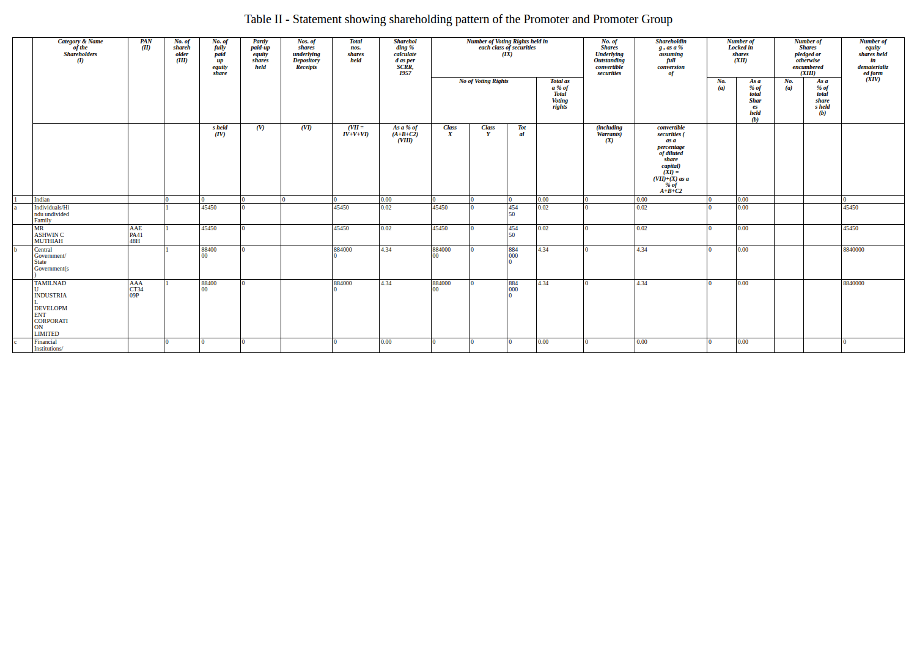Table II - Statement showing shareholding pattern of the Promoter and Promoter Group
| | Category & Name of the Shareholders (I) | PAN (II) | No. of shareh older (III) | No. of fully paid up equity share | Partly paid-up equity shares held | Nos. of shares underlying Depository Receipts | Total nos. shares held | Sharehol ding % calculate d as per SCRR, 1957 | Number of Voting Rights held in each class of securities (IX) | No. of Shares Underlying Outstanding convertible securities | Shareholdin g , as a % assuming full conversion of | Number of Locked in shares (XII) | Number of Shares pledged or otherwise encumbered (XIII) | Number of equity shares held in dematerializ ed form (XIV) |
| --- | --- | --- | --- | --- | --- | --- | --- | --- | --- | --- | --- | --- | --- | --- |
| No of Voting Rights | Total as a % of Total Voting rights | No. (a) | As a % of total Shar es held (b) | No. (a) | As a % of total share s held (b) |
| | | | s held (IV) | (V) | (VI) | (VII = IV+V+VI) | As a % of (A+B+C2) (VIII) | Class X | Class Y | Tot al | | (including Warrants) (X) | convertible securities ( as a percentage of diluted share capital) (XI) = (VII)+(X) as a % of A+B+C2 | | | | | |
| 1 | Indian | | 0 | 0 | 0 | 0 | 0 | 0.00 | 0 | 0 | 0 | 0.00 | 0 | 0.00 | 0 | 0.00 | | | 0 |
| a | Individuals/Hi ndu undivided Family | | 1 | 45450 | 0 | | 45450 | 0.02 | 45450 | 0 | 454 50 | 0.02 | 0 | 0.02 | 0 | 0.00 | | | 45450 |
| | MR ASHWIN C MUTHIAH | AAE PA41 48H | 1 | 45450 | 0 | | 45450 | 0.02 | 45450 | 0 | 454 50 | 0.02 | 0 | 0.02 | 0 | 0.00 | | | 45450 |
| b | Central Government/ State Government(s ) | | 1 | 88400 00 | 0 | | 884000 0 | 4.34 | 884000 00 | 0 | 884 000 0 | 4.34 | 0 | 4.34 | 0 | 0.00 | | | 8840000 |
| | TAMILNAD U INDUSTRIA L DEVELOPM ENT CORPORATI ON LIMITED | AAA CT34 09P | 1 | 88400 00 | 0 | | 884000 0 | 4.34 | 884000 00 | 0 | 884 000 0 | 4.34 | 0 | 4.34 | 0 | 0.00 | | | 8840000 |
| c | Financial Institutions/ | | 0 | 0 | 0 | | 0 | 0.00 | 0 | 0 | 0 | 0.00 | 0 | 0.00 | 0 | 0.00 | | | 0 |